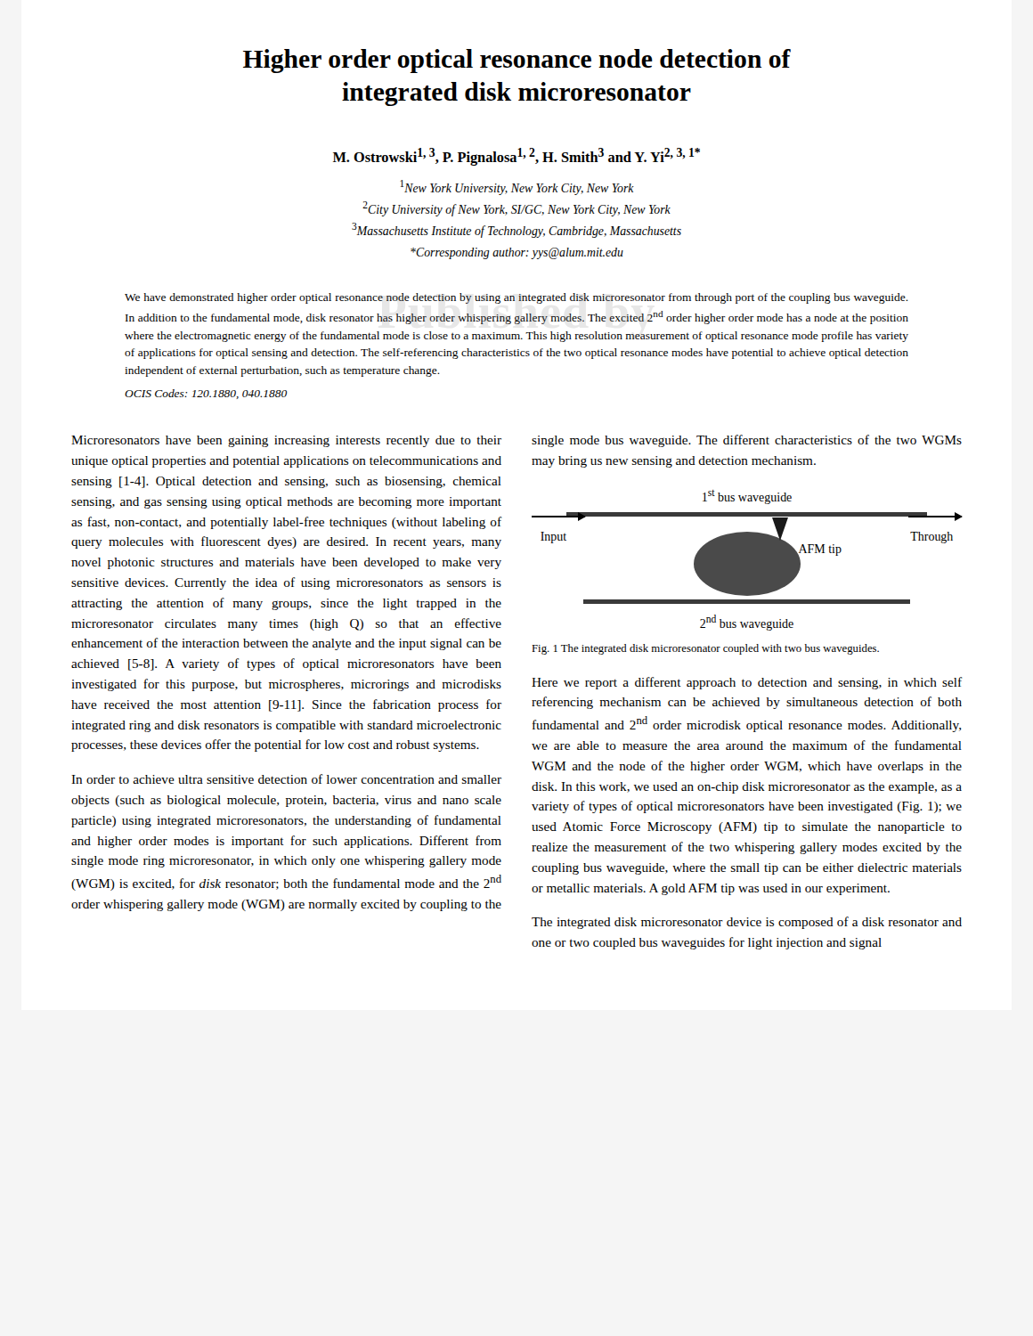Higher order optical resonance node detection of
integrated disk microresonator
M. Ostrowski1, 3, P. Pignalosa1, 2, H. Smith3 and Y. Yi2, 3, 1*
1New York University, New York City, New York
2City University of New York, SI/GC, New York City, New York
3Massachusetts Institute of Technology, Cambridge, Massachusetts
*Corresponding author: yys@alum.mit.edu
Published by
We have demonstrated higher order optical resonance node detection by using an integrated disk microresonator from through port of the coupling bus waveguide. In addition to the fundamental mode, disk resonator has higher order whispering gallery modes. The excited 2nd order higher order mode has a node at the position where the electromagnetic energy of the fundamental mode is close to a maximum. This high resolution measurement of optical resonance mode profile has variety of applications for optical sensing and detection. The self-referencing characteristics of the two optical resonance modes have potential to achieve optical detection independent of external perturbation, such as temperature change.
OCIS Codes: 120.1880, 040.1880
Microresonators have been gaining increasing interests recently due to their unique optical properties and potential applications on telecommunications and sensing [1-4]. Optical detection and sensing, such as biosensing, chemical sensing, and gas sensing using optical methods are becoming more important as fast, non-contact, and potentially label-free techniques (without labeling of query molecules with fluorescent dyes) are desired. In recent years, many novel photonic structures and materials have been developed to make very sensitive devices. Currently the idea of using microresonators as sensors is attracting the attention of many groups, since the light trapped in the microresonator circulates many times (high Q) so that an effective enhancement of the interaction between the analyte and the input signal can be achieved [5-8]. A variety of types of optical microresonators have been investigated for this purpose, but microspheres, microrings and microdisks have received the most attention [9-11]. Since the fabrication process for integrated ring and disk resonators is compatible with standard microelectronic processes, these devices offer the potential for low cost and robust systems.
In order to achieve ultra sensitive detection of lower concentration and smaller objects (such as biological molecule, protein, bacteria, virus and nano scale particle) using integrated microresonators, the understanding of fundamental and higher order modes is important for such applications. Different from single mode ring microresonator, in which only one whispering gallery mode (WGM) is excited, for disk resonator; both the fundamental mode and the 2nd order whispering gallery mode (WGM) are normally excited by coupling to the single mode bus waveguide. The different characteristics of the two WGMs may bring us new sensing and detection mechanism.
1st bus waveguide
Input
Through
AFM tip
2nd bus waveguide
Fig. 1 The integrated disk microresonator coupled with two bus waveguides.
Here we report a different approach to detection and sensing, in which self referencing mechanism can be achieved by simultaneous detection of both fundamental and 2nd order microdisk optical resonance modes. Additionally, we are able to measure the area around the maximum of the fundamental WGM and the node of the higher order WGM, which have overlaps in the disk. In this work, we used an on-chip disk microresonator as the example, as a variety of types of optical microresonators have been investigated (Fig. 1); we used Atomic Force Microscopy (AFM) tip to simulate the nanoparticle to realize the measurement of the two whispering gallery modes excited by the coupling bus waveguide, where the small tip can be either dielectric materials or metallic materials. A gold AFM tip was used in our experiment.
The integrated disk microresonator device is composed of a disk resonator and one or two coupled bus waveguides for light injection and signal